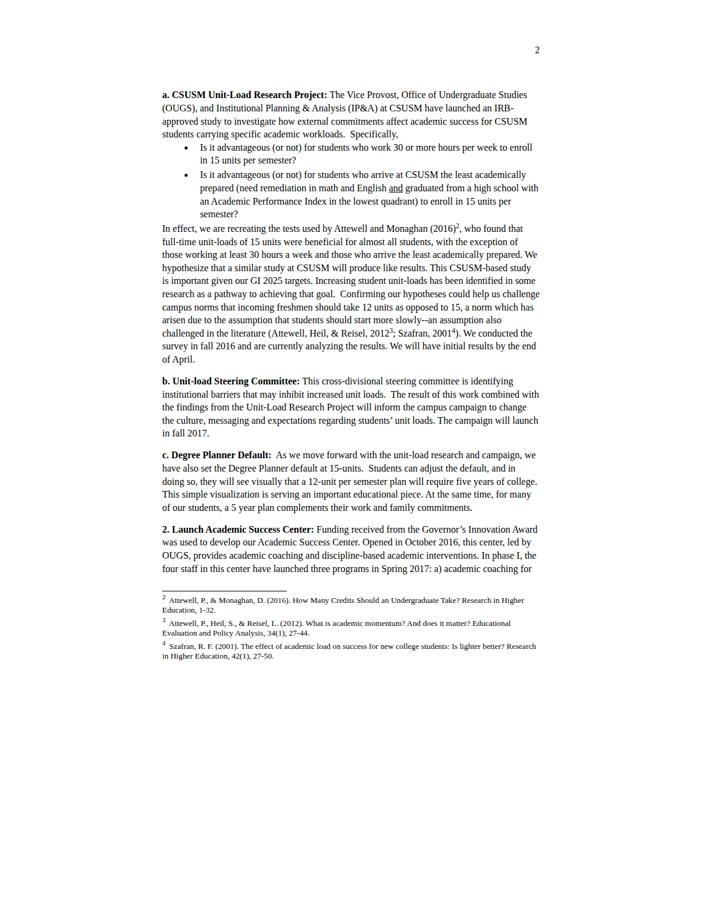2
a. CSUSM Unit-Load Research Project: The Vice Provost, Office of Undergraduate Studies (OUGS), and Institutional Planning & Analysis (IP&A) at CSUSM have launched an IRB-approved study to investigate how external commitments affect academic success for CSUSM students carrying specific academic workloads. Specifically,
Is it advantageous (or not) for students who work 30 or more hours per week to enroll in 15 units per semester?
Is it advantageous (or not) for students who arrive at CSUSM the least academically prepared (need remediation in math and English and graduated from a high school with an Academic Performance Index in the lowest quadrant) to enroll in 15 units per semester?
In effect, we are recreating the tests used by Attewell and Monaghan (2016)2, who found that full-time unit-loads of 15 units were beneficial for almost all students, with the exception of those working at least 30 hours a week and those who arrive the least academically prepared. We hypothesize that a similar study at CSUSM will produce like results. This CSUSM-based study is important given our GI 2025 targets. Increasing student unit-loads has been identified in some research as a pathway to achieving that goal. Confirming our hypotheses could help us challenge campus norms that incoming freshmen should take 12 units as opposed to 15, a norm which has arisen due to the assumption that students should start more slowly--an assumption also challenged in the literature (Attewell, Heil, & Reisel, 20123; Szafran, 20014). We conducted the survey in fall 2016 and are currently analyzing the results. We will have initial results by the end of April.
b. Unit-load Steering Committee: This cross-divisional steering committee is identifying institutional barriers that may inhibit increased unit loads. The result of this work combined with the findings from the Unit-Load Research Project will inform the campus campaign to change the culture, messaging and expectations regarding students’ unit loads. The campaign will launch in fall 2017.
c. Degree Planner Default: As we move forward with the unit-load research and campaign, we have also set the Degree Planner default at 15-units. Students can adjust the default, and in doing so, they will see visually that a 12-unit per semester plan will require five years of college. This simple visualization is serving an important educational piece. At the same time, for many of our students, a 5 year plan complements their work and family commitments.
2. Launch Academic Success Center: Funding received from the Governor’s Innovation Award was used to develop our Academic Success Center. Opened in October 2016, this center, led by OUGS, provides academic coaching and discipline-based academic interventions. In phase I, the four staff in this center have launched three programs in Spring 2017: a) academic coaching for
2 Attewell, P., & Monaghan, D. (2016). How Many Credits Should an Undergraduate Take? Research in Higher Education, 1-32.
3 Attewell, P., Heil, S., & Reisel, L. (2012). What is academic momentum? And does it matter? Educational Evaluation and Policy Analysis, 34(1), 27-44.
4 Szafran, R. F. (2001). The effect of academic load on success for new college students: Is lighter better? Research in Higher Education, 42(1), 27-50.